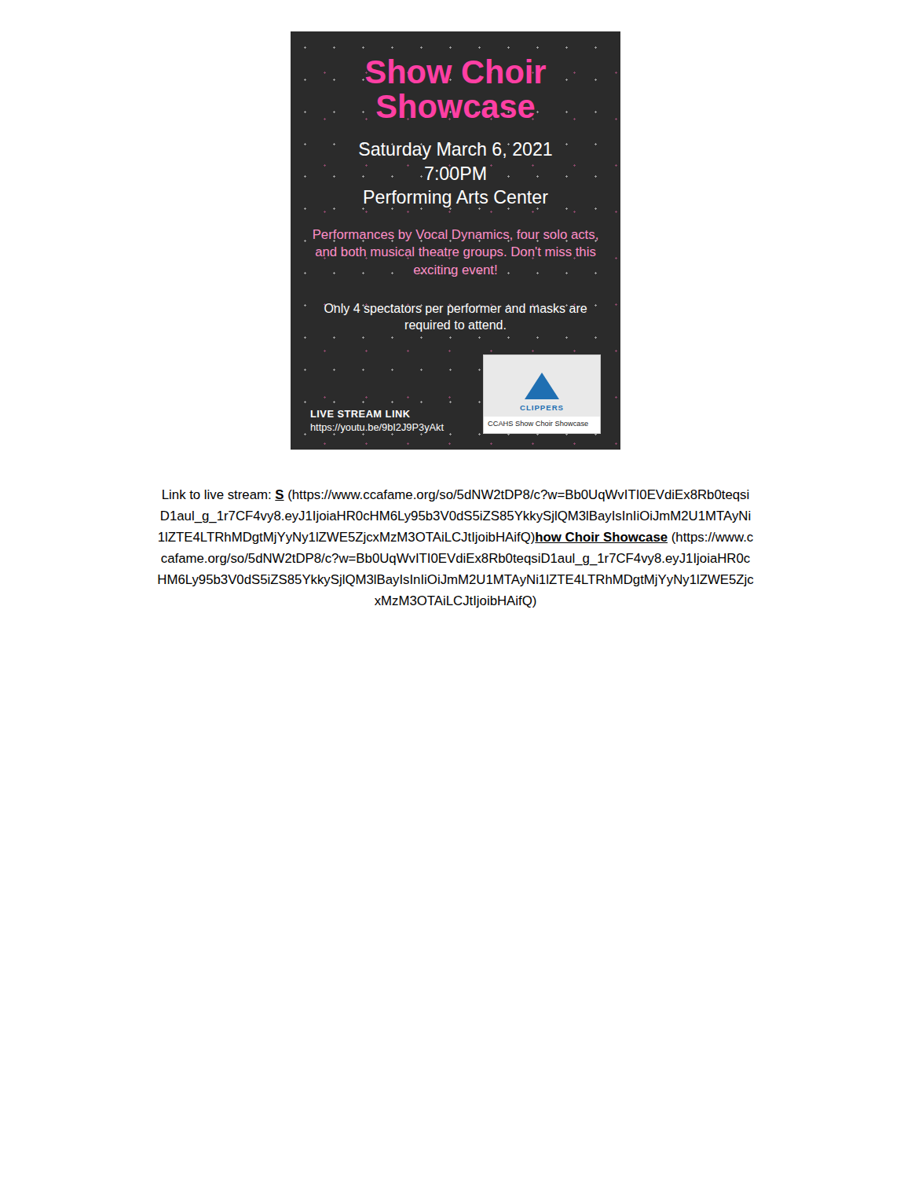Show Choir
Showcase
Saturday March 6, 2021
7:00PM
Performing Arts Center
Performances by Vocal Dynamics, four solo acts, and both musical theatre groups. Don't miss this exciting event!
Only 4 spectators per performer and masks are required to attend.
LIVE STREAM LINK
https://youtu.be/9bI2J9P3yAkt
CLIPPERS
CCAHS Show Choir Showcase
Link to live stream: S (https://www.ccafame.org/so/5dNW2tDP8/c?w=Bb0UqWvITI0EVdiEx8Rb0teqsiD1aul_g_1r7CF4vy8.eyJ1IjoiaHR0cHM6Ly95b3V0dS5iZS85YkkySjlQM3lBayIsInIiOiJmM2U1MTAyNi1lZTE4LTRhMDgtMjYyNy1lZWE5ZjcxMzM3OTAiLCJtIjoibHAifQ) how Choir Showcase (https://www.ccafame.org/so/5dNW2tDP8/c?w=Bb0UqWvITI0EVdiEx8Rb0teqsiD1aul_g_1r7CF4vy8.eyJ1IjoiaHR0cHM6Ly95b3V0dS5iZS85YkkySjlQM3lBayIsInIiOiJmM2U1MTAyNi1lZTE4LTRhMDgtMjYyNy1lZWE5ZjcxMzM3OTAiLCJtIjoibHAifQ)